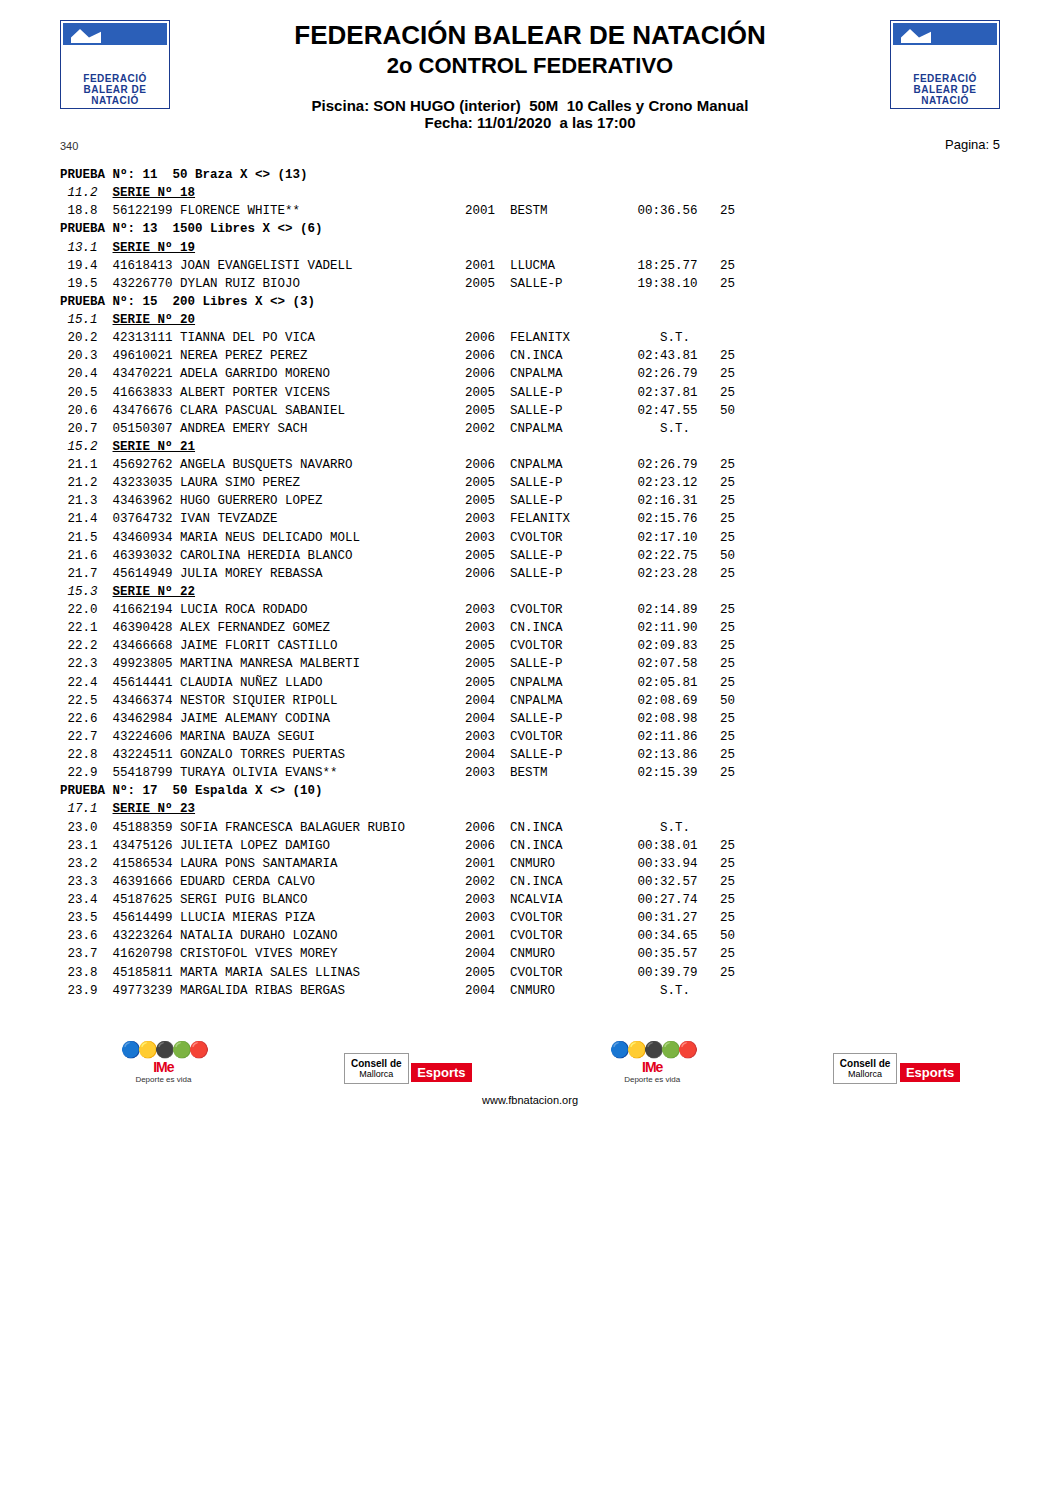FEDERACIÓ
BALEAR DE
NATACIÓ
FEDERACIÓ
BALEAR DE
NATACIÓ
FEDERACIÓN BALEAR DE NATACIÓN
2o CONTROL FEDERATIVO
Piscina: SON HUGO (interior) 50M 10 Calles y Crono Manual
Fecha: 11/01/2020 a las 17:00
340
Pagina: 5
PRUEBA Nº: 11  50 Braza X <> (13)
 11.2  SERIE Nº 18
 18.8  56122199 FLORENCE WHITE**                      2001  BESTM            00:36.56   25
PRUEBA Nº: 13  1500 Libres X <> (6)
 13.1  SERIE Nº 19
 19.4  41618413 JOAN EVANGELISTI VADELL               2001  LLUCMA           18:25.77   25
 19.5  43226770 DYLAN RUIZ BIOJO                      2005  SALLE-P          19:38.10   25
PRUEBA Nº: 15  200 Libres X <> (3)
 15.1  SERIE Nº 20
 20.2  42313111 TIANNA DEL PO VICA                    2006  FELANITX            S.T.
 20.3  49610021 NEREA PEREZ PEREZ                     2006  CN.INCA          02:43.81   25
 20.4  43470221 ADELA GARRIDO MORENO                  2006  CNPALMA          02:26.79   25
 20.5  41663833 ALBERT PORTER VICENS                  2005  SALLE-P          02:37.81   25
 20.6  43476676 CLARA PASCUAL SABANIEL                2005  SALLE-P          02:47.55   50
 20.7  05150307 ANDREA EMERY SACH                     2002  CNPALMA             S.T.
 15.2  SERIE Nº 21
 21.1  45692762 ANGELA BUSQUETS NAVARRO               2006  CNPALMA          02:26.79   25
 21.2  43233035 LAURA SIMO PEREZ                      2005  SALLE-P          02:23.12   25
 21.3  43463962 HUGO GUERRERO LOPEZ                   2005  SALLE-P          02:16.31   25
 21.4  03764732 IVAN TEVZADZE                         2003  FELANITX         02:15.76   25
 21.5  43460934 MARIA NEUS DELICADO MOLL              2003  CVOLTOR          02:17.10   25
 21.6  46393032 CAROLINA HEREDIA BLANCO               2005  SALLE-P          02:22.75   50
 21.7  45614949 JULIA MOREY REBASSA                   2006  SALLE-P          02:23.28   25
 15.3  SERIE Nº 22
 22.0  41662194 LUCIA ROCA RODADO                     2003  CVOLTOR          02:14.89   25
 22.1  46390428 ALEX FERNANDEZ GOMEZ                  2003  CN.INCA          02:11.90   25
 22.2  43466668 JAIME FLORIT CASTILLO                 2005  CVOLTOR          02:09.83   25
 22.3  49923805 MARTINA MANRESA MALBERTI              2005  SALLE-P          02:07.58   25
 22.4  45614441 CLAUDIA NUÑEZ LLADO                   2005  CNPALMA          02:05.81   25
 22.5  43466374 NESTOR SIQUIER RIPOLL                 2004  CNPALMA          02:08.69   50
 22.6  43462984 JAIME ALEMANY CODINA                  2004  SALLE-P          02:08.98   25
 22.7  43224606 MARINA BAUZA SEGUI                    2003  CVOLTOR          02:11.86   25
 22.8  43224511 GONZALO TORRES PUERTAS                2004  SALLE-P          02:13.86   25
 22.9  55418799 TURAYA OLIVIA EVANS**                 2003  BESTM            02:15.39   25
PRUEBA Nº: 17  50 Espalda X <> (10)
 17.1  SERIE Nº 23
 23.0  45188359 SOFIA FRANCESCA BALAGUER RUBIO        2006  CN.INCA             S.T.
 23.1  43475126 JULIETA LOPEZ DAMIGO                  2006  CN.INCA          00:38.01   25
 23.2  41586534 LAURA PONS SANTAMARIA                 2001  CNMURO           00:33.94   25
 23.3  46391666 EDUARD CERDA CALVO                    2002  CN.INCA          00:32.57   25
 23.4  45187625 SERGI PUIG BLANCO                     2003  NCALVIA          00:27.74   25
 23.5  45614499 LLUCIA MIERAS PIZA                    2003  CVOLTOR          00:31.27   25
 23.6  43223264 NATALIA DURAHO LOZANO                 2001  CVOLTOR          00:34.65   50
 23.7  41620798 CRISTOFOL VIVES MOREY                 2004  CNMURO           00:35.57   25
 23.8  45185811 MARTA MARIA SALES LLINAS              2005  CVOLTOR          00:39.79   25
 23.9  49773239 MARGALIDA RIBAS BERGAS                2004  CNMURO              S.T.
🔵🟡⚫🟢🔴
IMe
Deporte es vida
Consell de Mallorca
Esports
🔵🟡⚫🟢🔴
IMe
Deporte es vida
Consell de Mallorca
Esports
www.fbnatacion.org